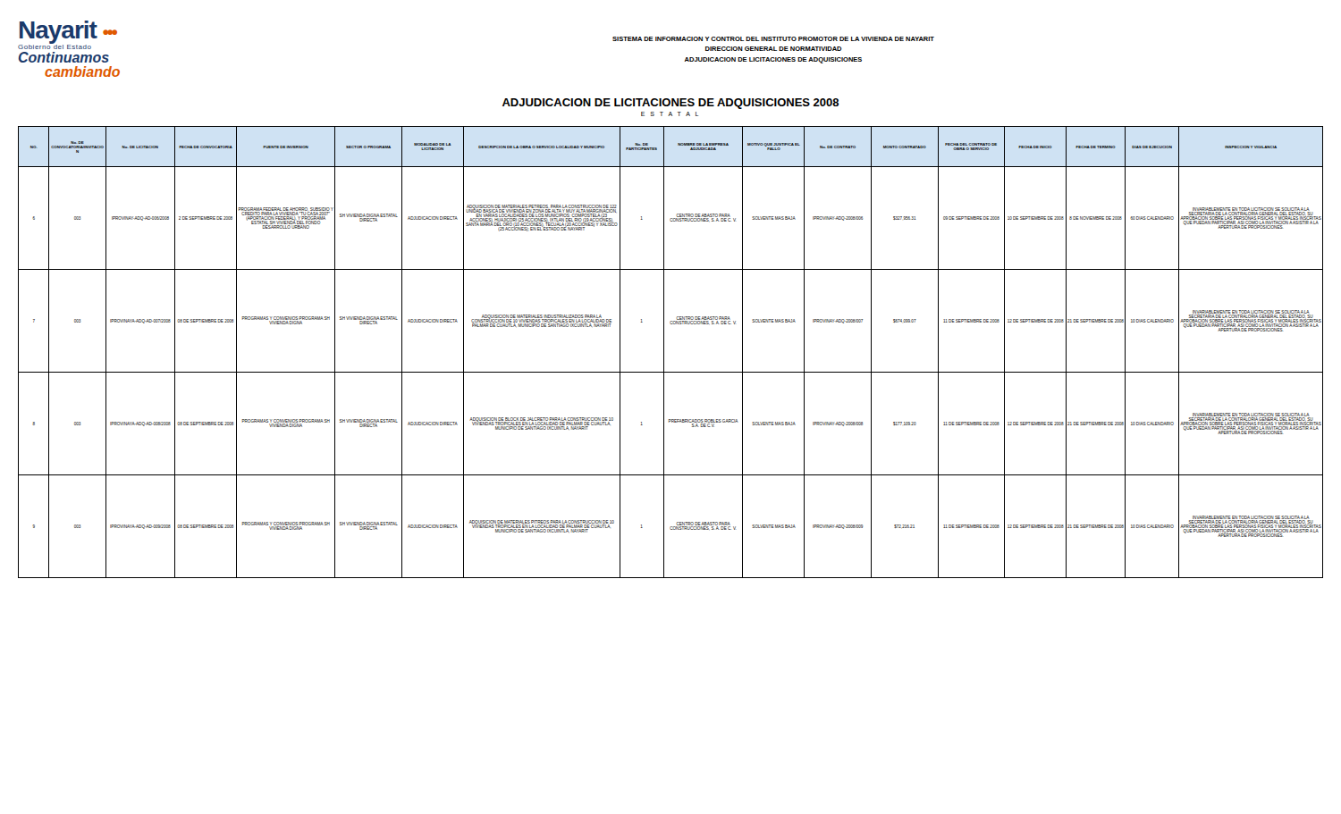Nayarit •••
Gobierno del Estado
Continuamos
cambiando
SISTEMA DE INFORMACION Y CONTROL DEL INSTITUTO PROMOTOR DE LA VIVIENDA DE NAYARIT
DIRECCION GENERAL DE NORMATIVIDAD
ADJUDICACION DE LICITACIONES DE ADQUISICIONES
ADJUDICACION DE LICITACIONES DE ADQUISICIONES 2008
E S T A T A L
| NO. | No. DE CONVOCATORIA/INVITACION | No. DE LICITACION | FECHA DE CONVOCATORIA | FUENTE DE INVERSION | SECTOR O PROGRAMA | MODALIDAD DE LA LICITACION | DESCRIPCION DE LA OBRA O SERVICIO LOCALIDAD Y MUNICIPIO | No. DE PARTICIPANTES | NOMBRE DE LA EMPRESA ADJUDICADA | MOTIVO QUE JUSTIFICA EL FALLO | No. DE CONTRATO | MONTO CONTRATADO | FECHA DEL CONTRATO DE OBRA O SERVICIO | FECHA DE INICIO | FECHA DE TERMINO | DIAS DE EJECUCION | INSPECCION Y VIGILANCIA |
| --- | --- | --- | --- | --- | --- | --- | --- | --- | --- | --- | --- | --- | --- | --- | --- | --- | --- |
| 6 | 003 | IPROVINAY-ADQ-AD-006/2008 | 2 DE SEPTIEMBRE DE 2008 | PROGRAMA FEDERAL DE AHORRO, SUBSIDIO Y CREDITO PARA LA VIVIENDA "TU CASA 2007" (APORTACION FEDERAL), Y PROGRAMA ESTATAL SH VIVIENDA DEL FONDO DESARROLLO URBANO | SH VIVIENDA DIGNA ESTATAL DIRECTA | ADJUDICACION DIRECTA | ADQUISICION DE MATERIALES PETREOS, PARA LA CONSTRUCCION DE 122 UNIDAD BASICA DE VIVIENDA EN ZONA DE ALTA Y MUY ALTA MARGINACION, EN VARIAS LOCALIDADES DE LOS MUNICIPIOS: COMPOSTELA (23 ACCIONES), HUAJICORI (25 ACCIONES), IXTLAN DEL RIO (19 ACCIONES), SANTA MARIA DEL ORO (10 ACCIONES), TECUALA (20 ACCIONES) Y XALISCO (25 ACCIONES); EN EL ESTADO DE NAYARIT | 1 | CENTRO DE ABASTO PARA CONSTRUCCIONES, S. A. DE C. V. | SOLVENTE MAS BAJA | IPROVINAY-ADQ-2008/006 | $327,956.31 | 09 DE SEPTIEMBRE DE 2008 | 10 DE SEPTIEMBRE DE 2008 | 8 DE NOVIEMBRE DE 2008 | 60 DIAS CALENDARIO | INVARIABLEMENTE EN TODA LICITACION SE SOLICITA A LA SECRETARIA DE LA CONTRALORIA GENERAL DEL ESTADO, SU APROBACION SOBRE LAS PERSONAS FISICAS Y MORALES INSCRITAS QUE PUEDAN PARTICIPAR, ASI COMO LA INVITACION A ASISTIR A LA APERTURA DE PROPOSICIONES. |
| 7 | 003 | IPROVINAYA-ADQ-AD-007/2008 | 08 DE SEPTIEMBRE DE 2008 | PROGRAMAS Y CONVENIOS PROGRAMA SH VIVIENDA DIGNA | SH VIVIENDA DIGNA ESTATAL DIRECTA | ADJUDICACION DIRECTA | ADQUISICION DE MATERIALES INDUSTRIALIZADOS PARA LA CONSTRUCCION DE 10 VIVIENDAS TROPICALES EN LA LOCALIDAD DE PALMAR DE CUAUTLA, MUNICIPIO DE SANTIAGO IXCUINTLA, NAYARIT | 1 | CENTRO DE ABASTO PARA CONSTRUCCIONES, S. A. DE C. V. | SOLVENTE MAS BAJA | IPROVINAY-ADQ-2008/007 | $674,099.07 | 11 DE SEPTIEMBRE DE 2008 | 12 DE SEPTIEMBRE DE 2008 | 21 DE SEPTIEMBRE DE 2008 | 10 DIAS CALENDARIO | INVARIABLEMENTE EN TODA LICITACION SE SOLICITA A LA SECRETARIA DE LA CONTRALORIA GENERAL DEL ESTADO, SU APROBACION SOBRE LAS PERSONAS FISICAS Y MORALES INSCRITAS QUE PUEDAN PARTICIPAR, ASI COMO LA INVITACION A ASISTIR A LA APERTURA DE PROPOSICIONES. |
| 8 | 003 | IPROVINAYA-ADQ-AD-008/2008 | 08 DE SEPTIEMBRE DE 2008 | PROGRAMAS Y CONVENIOS PROGRAMA SH VIVIENDA DIGNA | SH VIVIENDA DIGNA ESTATAL DIRECTA | ADJUDICACION DIRECTA | ADQUISICION DE BLOCK DE JALCRETO PARA LA CONSTRUCCION DE 10 VIVIENDAS TROPICALES EN LA LOCALIDAD DE PALMAR DE CUAUTLA, MUNICIPIO DE SANTIAGO IXCUINTLA, NAYARIT | 1 | PREFABRICADOS ROBLES GARCIA S.A. DE C.V. | SOLVENTE MAS BAJA | IPROVINAY-ADQ-2008/008 | $177,109.20 | 11 DE SEPTIEMBRE DE 2008 | 12 DE SEPTIEMBRE DE 2008 | 21 DE SEPTIEMBRE DE 2008 | 10 DIAS CALENDARIO | INVARIABLEMENTE EN TODA LICITACION SE SOLICITA A LA SECRETARIA DE LA CONTRALORIA GENERAL DEL ESTADO, SU APROBACION SOBRE LAS PERSONAS FISICAS Y MORALES INSCRITAS QUE PUEDAN PARTICIPAR, ASI COMO LA INVITACION A ASISTIR A LA APERTURA DE PROPOSICIONES. |
| 9 | 003 | IPROVINAYA-ADQ-AD-009/2008 | 08 DE SEPTIEMBRE DE 2008 | PROGRAMAS Y CONVENIOS PROGRAMA SH VIVIENDA DIGNA | SH VIVIENDA DIGNA ESTATAL DIRECTA | ADJUDICACION DIRECTA | ADQUISICION DE MATERIALES PITREOS PARA LA CONSTRUCCION DE 10 VIVIENDAS TROPICALES EN LA LOCALIDAD DE PALMAR DE CUAUTLA, MUNICIPIO DE SANTIAGO IXCUINTLA, NAYARIT | 1 | CENTRO DE ABASTO PARA CONSTRUCCIONES, S. A. DE C. V. | SOLVENTE MAS BAJA | IPROVINAY-ADQ-2008/009 | $72,216.21 | 11 DE SEPTIEMBRE DE 2008 | 12 DE SEPTIEMBRE DE 2008 | 21 DE SEPTIEMBRE DE 2008 | 10 DIAS CALENDARIO | INVARIABLEMENTE EN TODA LICITACION SE SOLICITA A LA SECRETARIA DE LA CONTRALORIA GENERAL DEL ESTADO, SU APROBACION SOBRE LAS PERSONAS FISICAS Y MORALES INSCRITAS QUE PUEDAN PARTICIPAR, ASI COMO LA INVITACION A ASISTIR A LA APERTURA DE PROPOSICIONES. |